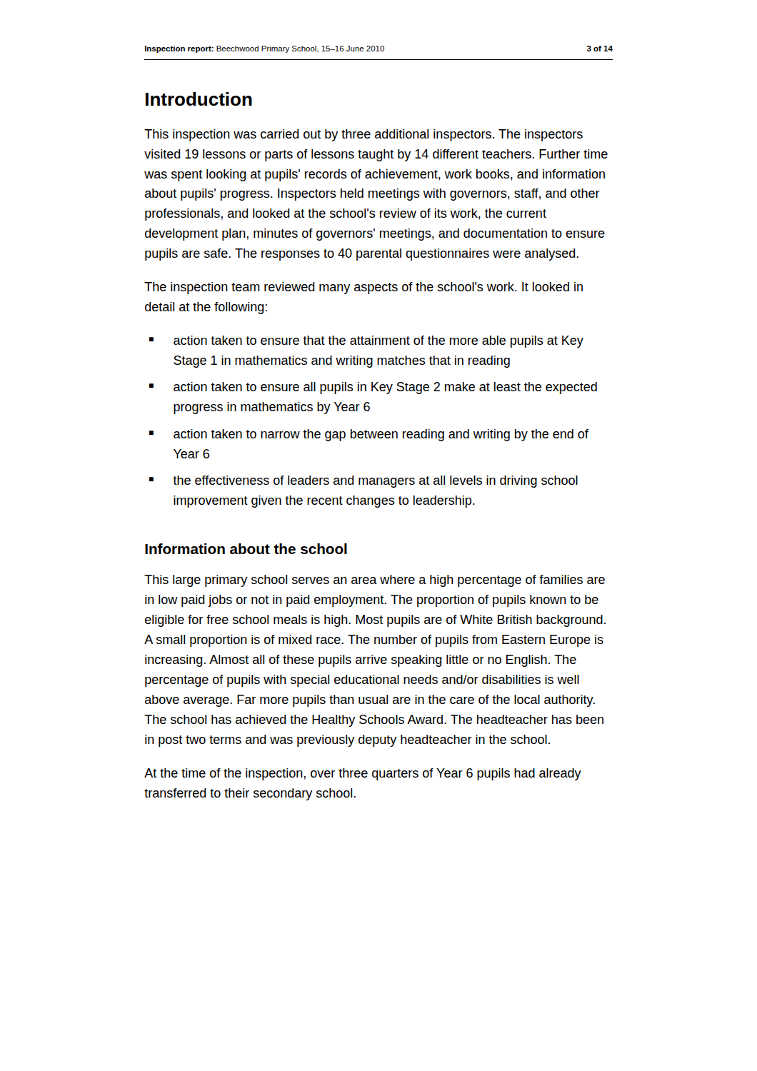Inspection report: Beechwood Primary School, 15–16 June 2010
3 of 14
Introduction
This inspection was carried out by three additional inspectors. The inspectors visited 19 lessons or parts of lessons taught by 14 different teachers. Further time was spent looking at pupils' records of achievement, work books, and information about pupils' progress. Inspectors held meetings with governors, staff, and other professionals, and looked at the school's review of its work, the current development plan, minutes of governors' meetings, and documentation to ensure pupils are safe. The responses to 40 parental questionnaires were analysed.
The inspection team reviewed many aspects of the school's work. It looked in detail at the following:
action taken to ensure that the attainment of the more able pupils at Key Stage 1 in mathematics and writing matches that in reading
action taken to ensure all pupils in Key Stage 2 make at least the expected progress in mathematics by Year 6
action taken to narrow the gap between reading and writing by the end of Year 6
the effectiveness of leaders and managers at all levels in driving school improvement given the recent changes to leadership.
Information about the school
This large primary school serves an area where a high percentage of families are in low paid jobs or not in paid employment. The proportion of pupils known to be eligible for free school meals is high. Most pupils are of White British background. A small proportion is of mixed race. The number of pupils from Eastern Europe is increasing. Almost all of these pupils arrive speaking little or no English. The percentage of pupils with special educational needs and/or disabilities is well above average. Far more pupils than usual are in the care of the local authority. The school has achieved the Healthy Schools Award. The headteacher has been in post two terms and was previously deputy headteacher in the school.
At the time of the inspection, over three quarters of Year 6 pupils had already transferred to their secondary school.